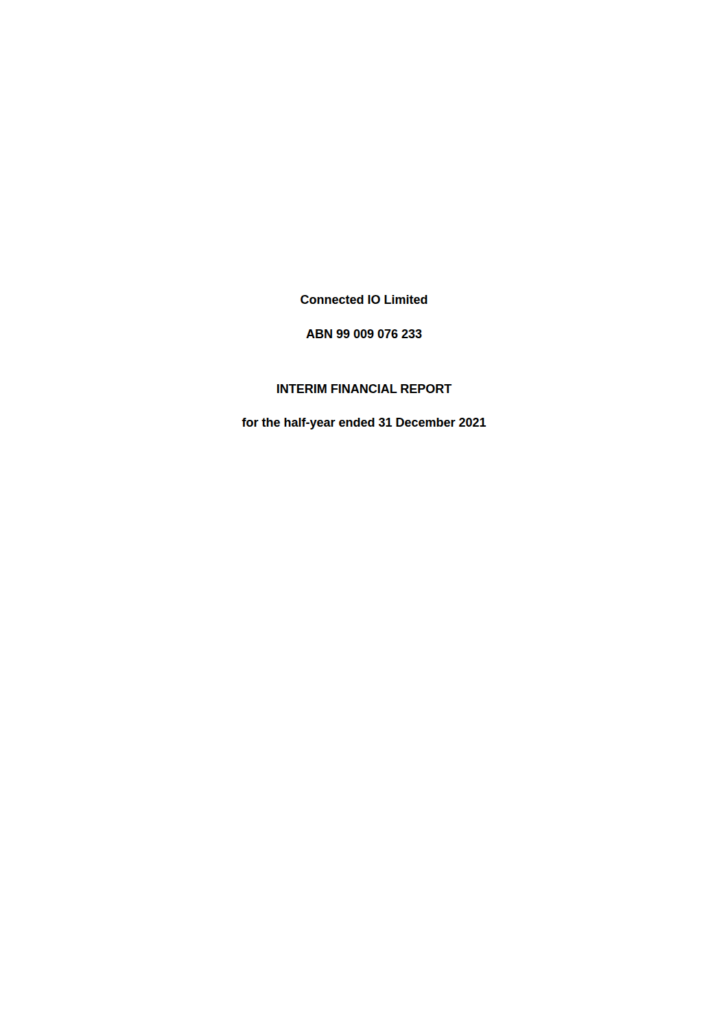Connected IO Limited
ABN 99 009 076 233
INTERIM FINANCIAL REPORT
for the half-year ended 31 December 2021